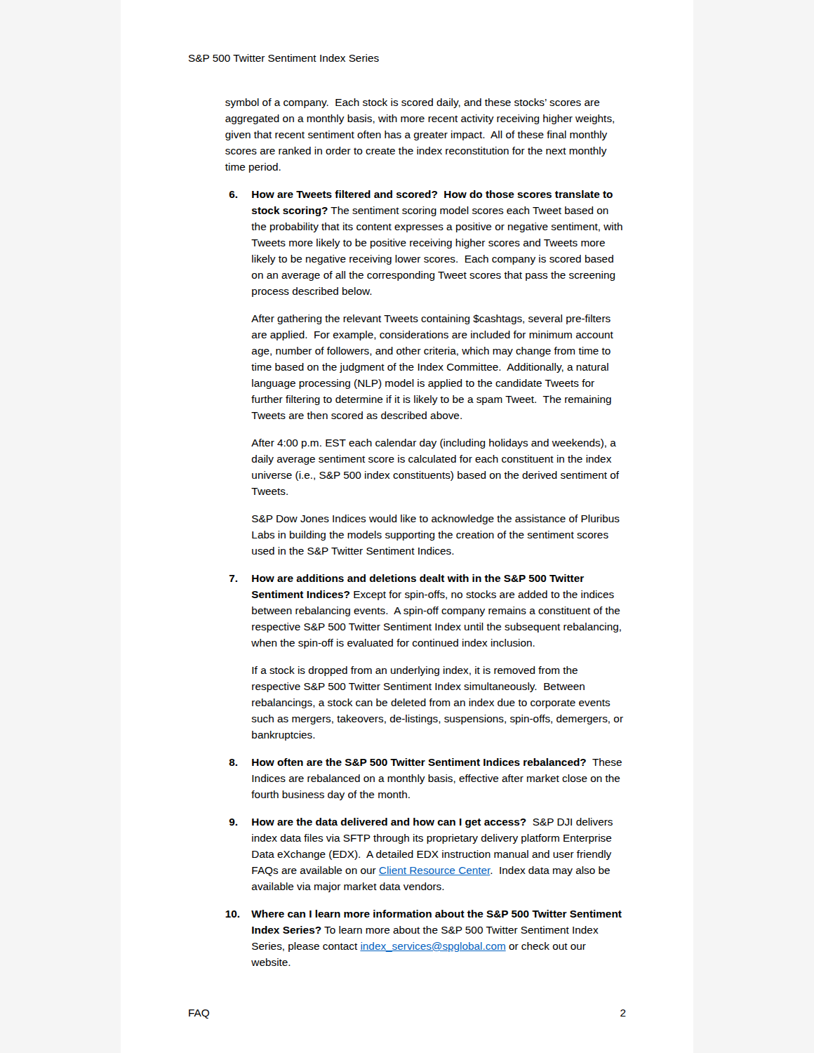S&P 500 Twitter Sentiment Index Series
symbol of a company. Each stock is scored daily, and these stocks’ scores are aggregated on a monthly basis, with more recent activity receiving higher weights, given that recent sentiment often has a greater impact. All of these final monthly scores are ranked in order to create the index reconstitution for the next monthly time period.
How are Tweets filtered and scored? How do those scores translate to stock scoring? The sentiment scoring model scores each Tweet based on the probability that its content expresses a positive or negative sentiment, with Tweets more likely to be positive receiving higher scores and Tweets more likely to be negative receiving lower scores. Each company is scored based on an average of all the corresponding Tweet scores that pass the screening process described below.
After gathering the relevant Tweets containing $cashtags, several pre-filters are applied. For example, considerations are included for minimum account age, number of followers, and other criteria, which may change from time to time based on the judgment of the Index Committee. Additionally, a natural language processing (NLP) model is applied to the candidate Tweets for further filtering to determine if it is likely to be a spam Tweet. The remaining Tweets are then scored as described above.
After 4:00 p.m. EST each calendar day (including holidays and weekends), a daily average sentiment score is calculated for each constituent in the index universe (i.e., S&P 500 index constituents) based on the derived sentiment of Tweets.
S&P Dow Jones Indices would like to acknowledge the assistance of Pluribus Labs in building the models supporting the creation of the sentiment scores used in the S&P Twitter Sentiment Indices.
How are additions and deletions dealt with in the S&P 500 Twitter Sentiment Indices? Except for spin-offs, no stocks are added to the indices between rebalancing events. A spin-off company remains a constituent of the respective S&P 500 Twitter Sentiment Index until the subsequent rebalancing, when the spin-off is evaluated for continued index inclusion.
If a stock is dropped from an underlying index, it is removed from the respective S&P 500 Twitter Sentiment Index simultaneously. Between rebalancings, a stock can be deleted from an index due to corporate events such as mergers, takeovers, de-listings, suspensions, spin-offs, demergers, or bankruptcies.
How often are the S&P 500 Twitter Sentiment Indices rebalanced? These Indices are rebalanced on a monthly basis, effective after market close on the fourth business day of the month.
How are the data delivered and how can I get access? S&P DJI delivers index data files via SFTP through its proprietary delivery platform Enterprise Data eXchange (EDX). A detailed EDX instruction manual and user friendly FAQs are available on our Client Resource Center. Index data may also be available via major market data vendors.
Where can I learn more information about the S&P 500 Twitter Sentiment Index Series? To learn more about the S&P 500 Twitter Sentiment Index Series, please contact index_services@spglobal.com or check out our website.
FAQ 2